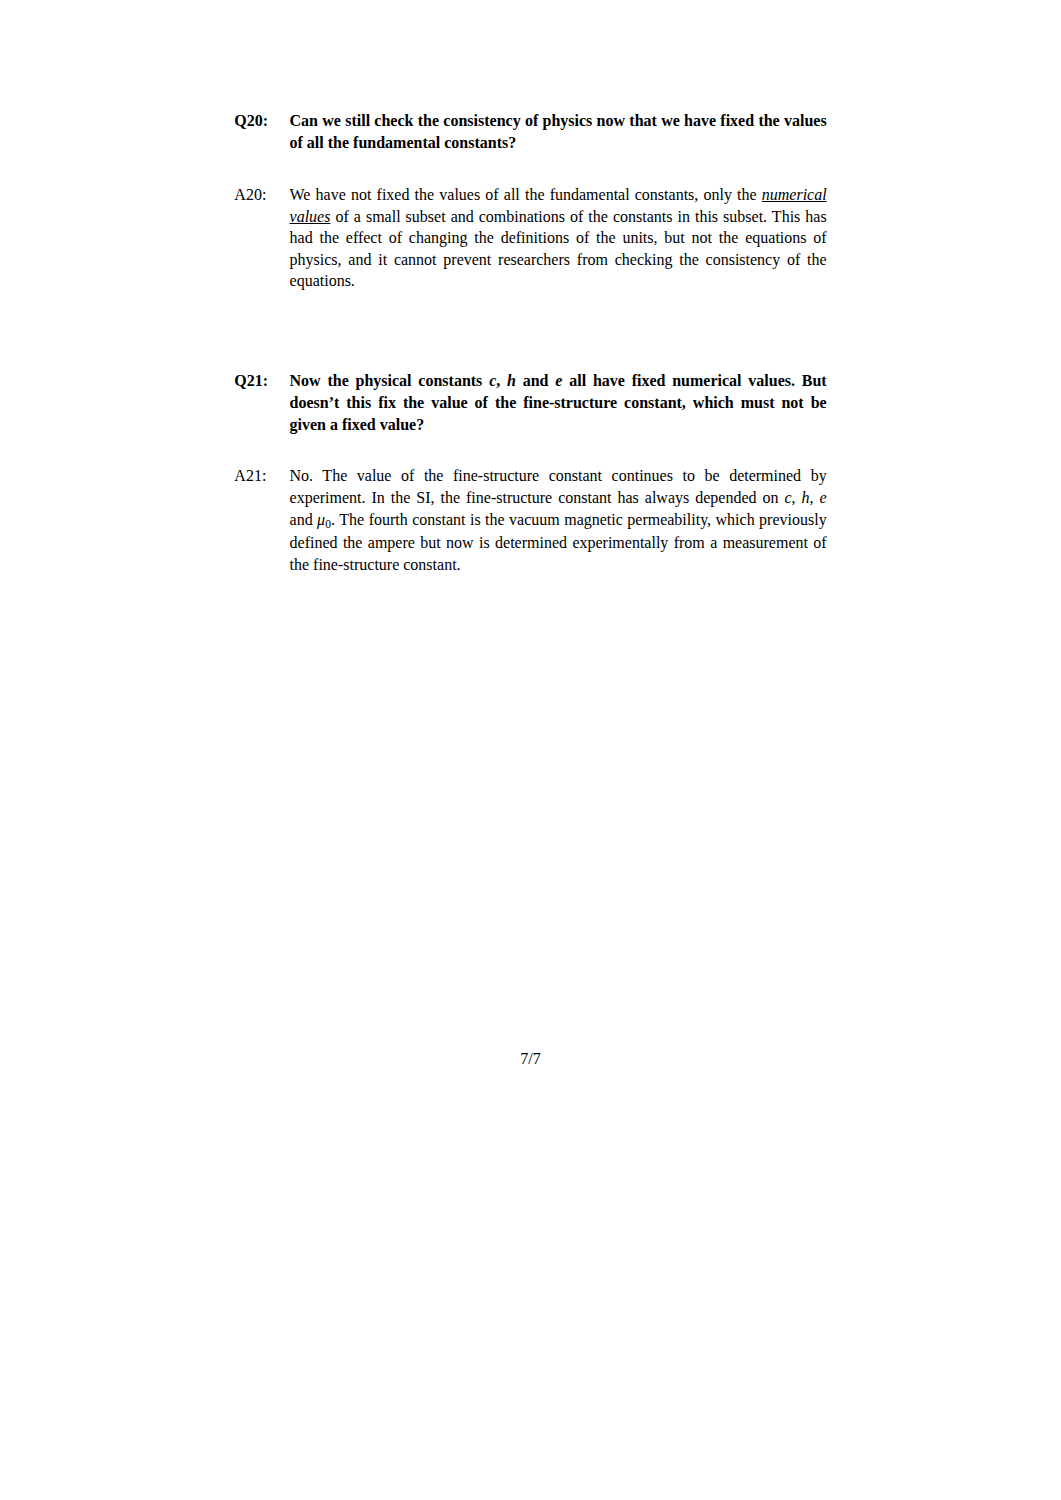Q20:
Can we still check the consistency of physics now that we have fixed the values of all the fundamental constants?
A20:
We have not fixed the values of all the fundamental constants, only the numerical values of a small subset and combinations of the constants in this subset. This has had the effect of changing the definitions of the units, but not the equations of physics, and it cannot prevent researchers from checking the consistency of the equations.
Q21:
Now the physical constants c, h and e all have fixed numerical values. But doesn’t this fix the value of the fine-structure constant, which must not be given a fixed value?
A21:
No. The value of the fine-structure constant continues to be determined by experiment. In the SI, the fine-structure constant has always depended on c, h, e and μ0. The fourth constant is the vacuum magnetic permeability, which previously defined the ampere but now is determined experimentally from a measurement of the fine-structure constant.
7/7